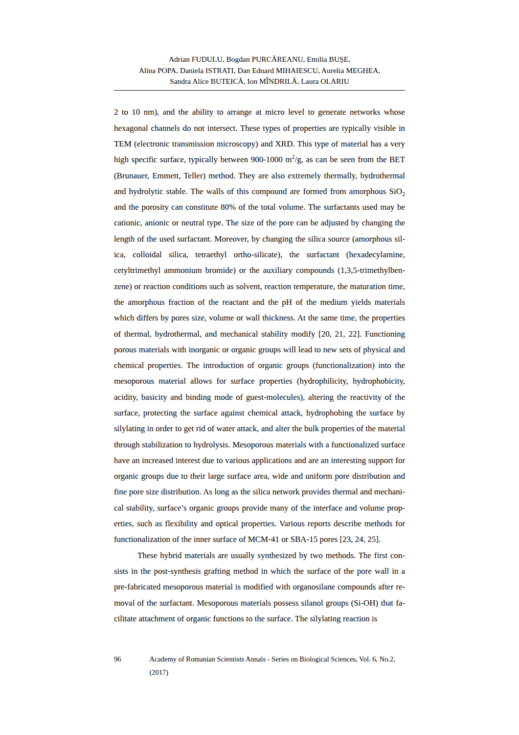Adrian FUDULU, Bogdan PURCĂREANU, Emilia BUŞE,
Alina POPA, Daniela ISTRATI, Dan Eduard MIHAIESCU, Aurelia MEGHEA,
Sandra Alice BUTEICĂ, Ion MÎNDRILĂ, Laura OLARIU
2 to 10 nm), and the ability to arrange at micro level to generate networks whose hexagonal channels do not intersect. These types of properties are typically visible in TEM (electronic transmission microscopy) and XRD. This type of material has a very high specific surface, typically between 900-1000 m2/g, as can be seen from the BET (Brunauer, Emmett, Teller) method. They are also extremely thermally, hydrothermal and hydrolytic stable. The walls of this compound are formed from amorphous SiO2 and the porosity can constitute 80% of the total volume. The surfactants used may be cationic, anionic or neutral type. The size of the pore can be adjusted by changing the length of the used surfactant. Moreover, by changing the silica source (amorphous silica, colloidal silica, tetraethyl ortho-silicate), the surfactant (hexadecylamine, cetyltrimethyl ammonium bromide) or the auxiliary compounds (1,3,5-trimethylbenzene) or reaction conditions such as solvent, reaction temperature, the maturation time, the amorphous fraction of the reactant and the pH of the medium yields materials which differs by pores size, volume or wall thickness. At the same time, the properties of thermal, hydrothermal, and mechanical stability modify [20, 21, 22]. Functioning porous materials with inorganic or organic groups will lead to new sets of physical and chemical properties. The introduction of organic groups (functionalization) into the mesoporous material allows for surface properties (hydrophilicity, hydrophobicity, acidity, basicity and binding mode of guest-molecules), altering the reactivity of the surface, protecting the surface against chemical attack, hydrophobing the surface by silylating in order to get rid of water attack, and alter the bulk properties of the material through stabilization to hydrolysis. Mesoporous materials with a functionalized surface have an increased interest due to various applications and are an interesting support for organic groups due to their large surface area, wide and uniform pore distribution and fine pore size distribution. As long as the silica network provides thermal and mechanical stability, surface’s organic groups provide many of the interface and volume properties, such as flexibility and optical properties. Various reports describe methods for functionalization of the inner surface of MCM-41 or SBA-15 pores [23, 24, 25].
These hybrid materials are usually synthesized by two methods. The first consists in the post-synthesis grafting method in which the surface of the pore wall in a pre-fabricated mesoporous material is modified with organosilane compounds after removal of the surfactant. Mesoporous materials possess silanol groups (Si-OH) that facilitate attachment of organic functions to the surface. The silylating reaction is
96
Academy of Romanian Scientists Annals - Series on Biological Sciences, Vol. 6, No.2, (2017)